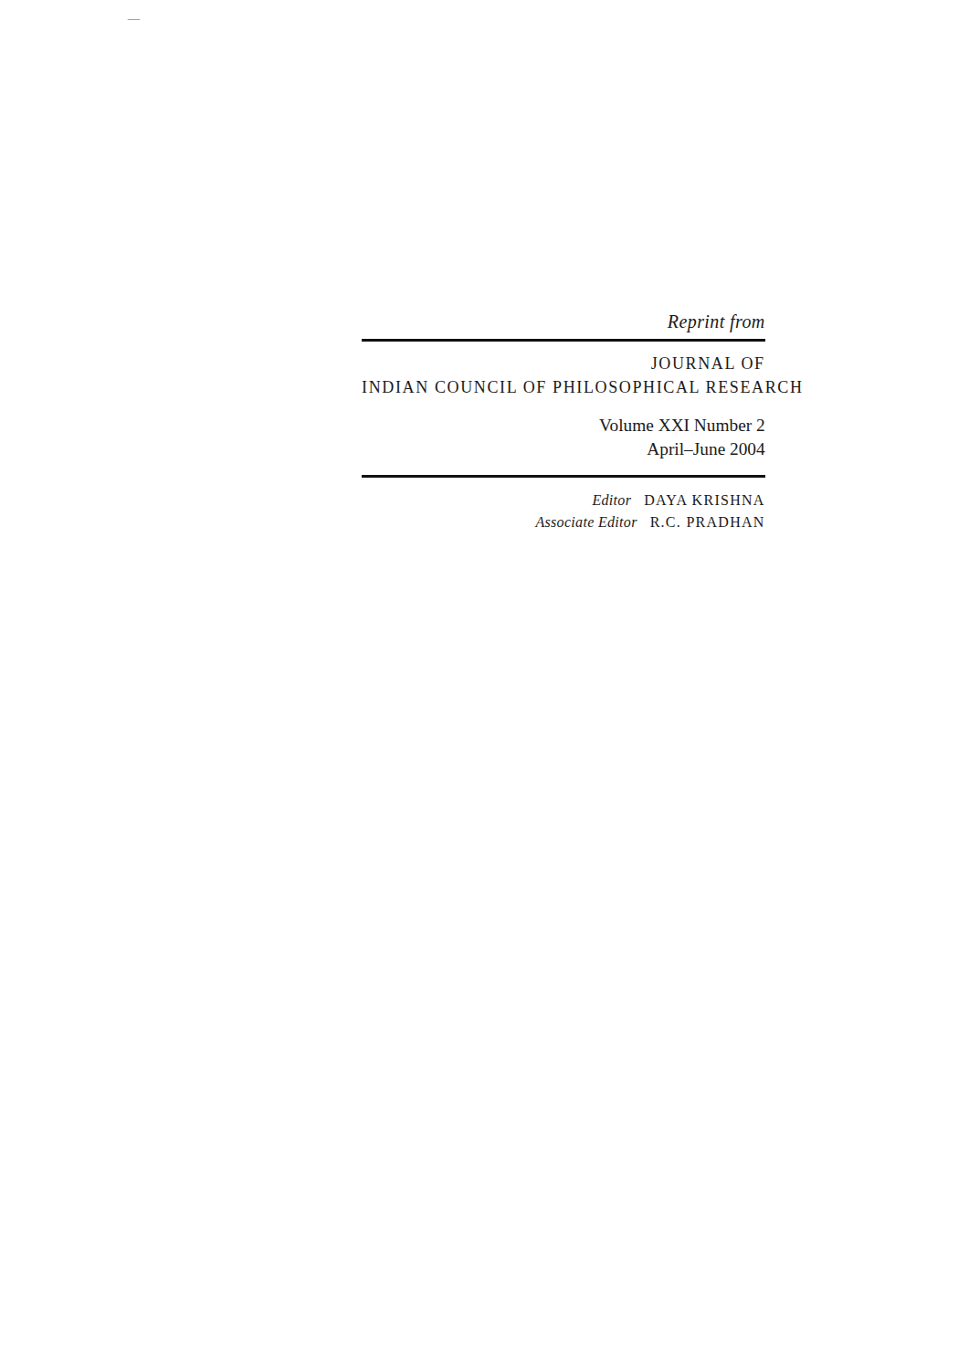—
Reprint from
Journal of Indian Council of Philosophical Research
Volume XXI Number 2 April–June 2004
Editor DAYA KRISHNA Associate Editor R.C. PRADHAN